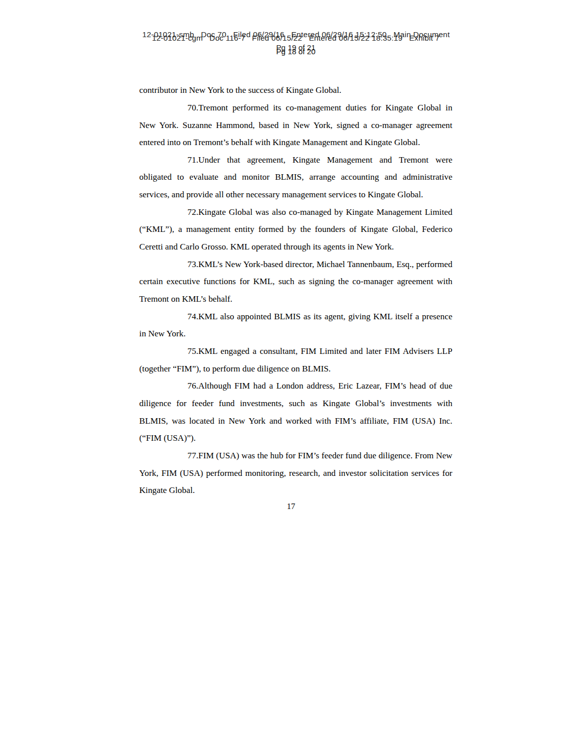12-01021-smb Doc 70 Filed 06/29/16 Entered 06/29/16 15:12:50 Main Document
12-01021-cgm Doc 116-7 Filed 06/15/22 Entered 06/15/22 18:35:19 Exhibit 7
Pg 19 of 21
Pg 18 of 20
contributor in New York to the success of Kingate Global.
70. Tremont performed its co-management duties for Kingate Global in New York. Suzanne Hammond, based in New York, signed a co-manager agreement entered into on Tremont’s behalf with Kingate Management and Kingate Global.
71. Under that agreement, Kingate Management and Tremont were obligated to evaluate and monitor BLMIS, arrange accounting and administrative services, and provide all other necessary management services to Kingate Global.
72. Kingate Global was also co-managed by Kingate Management Limited (“KML”), a management entity formed by the founders of Kingate Global, Federico Ceretti and Carlo Grosso. KML operated through its agents in New York.
73. KML’s New York-based director, Michael Tannenbaum, Esq., performed certain executive functions for KML, such as signing the co-manager agreement with Tremont on KML’s behalf.
74. KML also appointed BLMIS as its agent, giving KML itself a presence in New York.
75. KML engaged a consultant, FIM Limited and later FIM Advisers LLP (together “FIM”), to perform due diligence on BLMIS.
76. Although FIM had a London address, Eric Lazear, FIM’s head of due diligence for feeder fund investments, such as Kingate Global’s investments with BLMIS, was located in New York and worked with FIM’s affiliate, FIM (USA) Inc. (“FIM (USA)”).
77. FIM (USA) was the hub for FIM’s feeder fund due diligence. From New York, FIM (USA) performed monitoring, research, and investor solicitation services for Kingate Global.
17